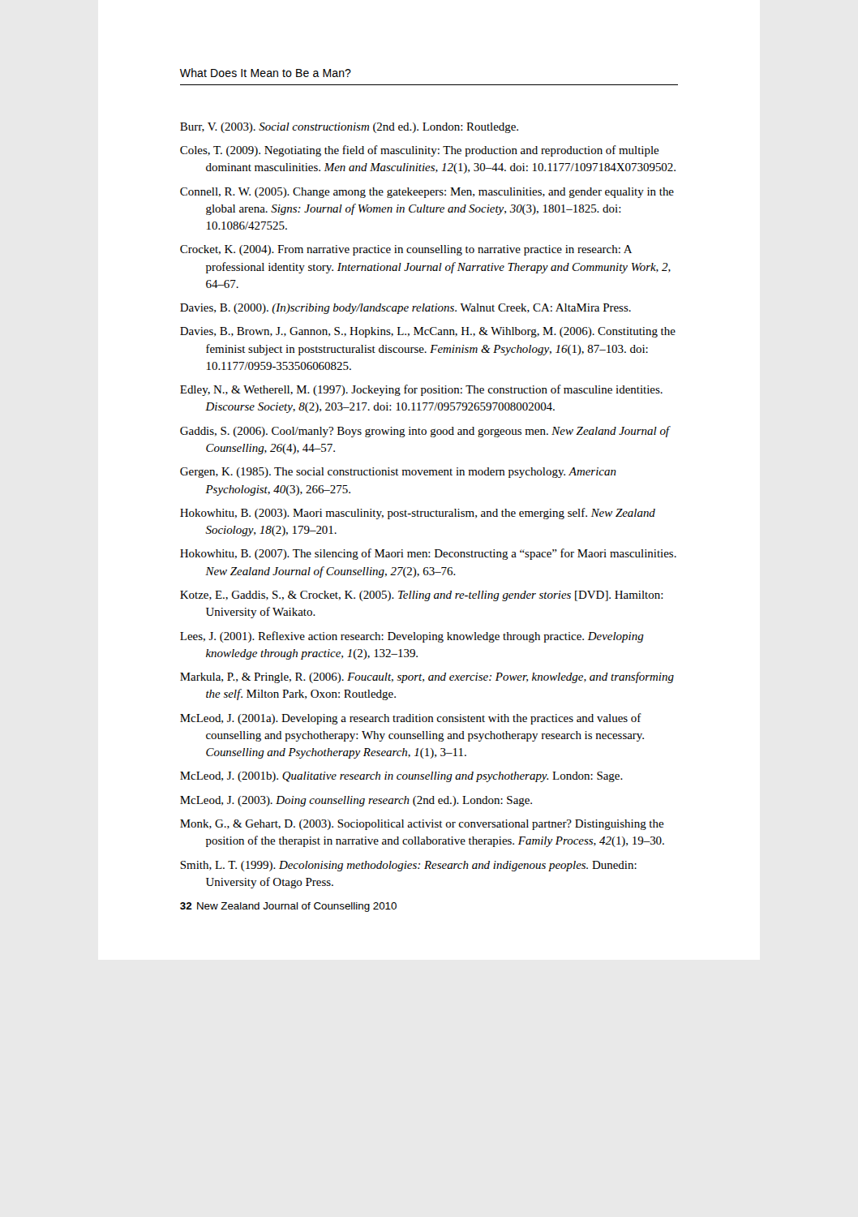What Does It Mean to Be a Man?
Burr, V. (2003). Social constructionism (2nd ed.). London: Routledge.
Coles, T. (2009). Negotiating the field of masculinity: The production and reproduction of multiple dominant masculinities. Men and Masculinities, 12(1), 30–44. doi: 10.1177/1097184X07309502.
Connell, R. W. (2005). Change among the gatekeepers: Men, masculinities, and gender equality in the global arena. Signs: Journal of Women in Culture and Society, 30(3), 1801–1825. doi: 10.1086/427525.
Crocket, K. (2004). From narrative practice in counselling to narrative practice in research: A professional identity story. International Journal of Narrative Therapy and Community Work, 2, 64–67.
Davies, B. (2000). (In)scribing body/landscape relations. Walnut Creek, CA: AltaMira Press.
Davies, B., Brown, J., Gannon, S., Hopkins, L., McCann, H., & Wihlborg, M. (2006). Constituting the feminist subject in poststructuralist discourse. Feminism & Psychology, 16(1), 87–103. doi: 10.1177/0959-353506060825.
Edley, N., & Wetherell, M. (1997). Jockeying for position: The construction of masculine identities. Discourse Society, 8(2), 203–217. doi: 10.1177/0957926597008002004.
Gaddis, S. (2006). Cool/manly? Boys growing into good and gorgeous men. New Zealand Journal of Counselling, 26(4), 44–57.
Gergen, K. (1985). The social constructionist movement in modern psychology. American Psychologist, 40(3), 266–275.
Hokowhitu, B. (2003). Maori masculinity, post-structuralism, and the emerging self. New Zealand Sociology, 18(2), 179–201.
Hokowhitu, B. (2007). The silencing of Maori men: Deconstructing a “space” for Maori masculinities. New Zealand Journal of Counselling, 27(2), 63–76.
Kotze, E., Gaddis, S., & Crocket, K. (2005). Telling and re-telling gender stories [DVD]. Hamilton: University of Waikato.
Lees, J. (2001). Reflexive action research: Developing knowledge through practice. Developing knowledge through practice, 1(2), 132–139.
Markula, P., & Pringle, R. (2006). Foucault, sport, and exercise: Power, knowledge, and transforming the self. Milton Park, Oxon: Routledge.
McLeod, J. (2001a). Developing a research tradition consistent with the practices and values of counselling and psychotherapy: Why counselling and psychotherapy research is necessary. Counselling and Psychotherapy Research, 1(1), 3–11.
McLeod, J. (2001b). Qualitative research in counselling and psychotherapy. London: Sage.
McLeod, J. (2003). Doing counselling research (2nd ed.). London: Sage.
Monk, G., & Gehart, D. (2003). Sociopolitical activist or conversational partner? Distinguishing the position of the therapist in narrative and collaborative therapies. Family Process, 42(1), 19–30.
Smith, L. T. (1999). Decolonising methodologies: Research and indigenous peoples. Dunedin: University of Otago Press.
32 New Zealand Journal of Counselling 2010